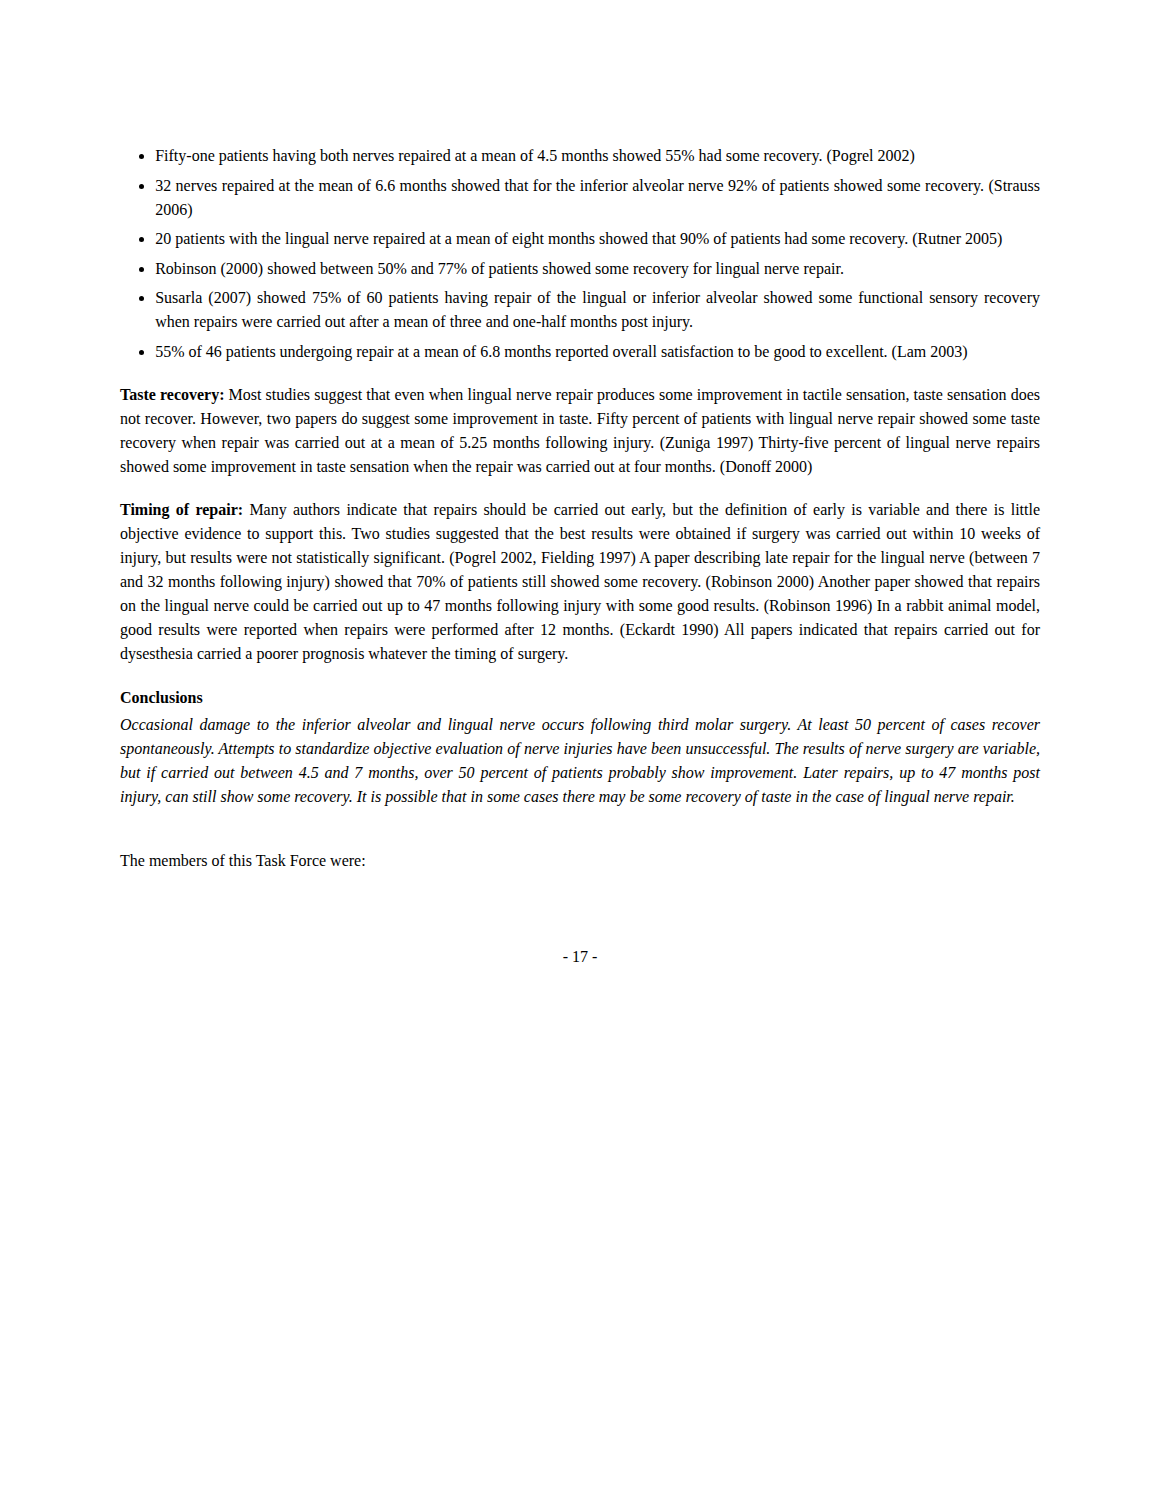Fifty-one patients having both nerves repaired at a mean of 4.5 months showed 55% had some recovery. (Pogrel 2002)
32 nerves repaired at the mean of 6.6 months showed that for the inferior alveolar nerve 92% of patients showed some recovery. (Strauss 2006)
20 patients with the lingual nerve repaired at a mean of eight months showed that 90% of patients had some recovery. (Rutner 2005)
Robinson (2000) showed between 50% and 77% of patients showed some recovery for lingual nerve repair.
Susarla (2007) showed 75% of 60 patients having repair of the lingual or inferior alveolar showed some functional sensory recovery when repairs were carried out after a mean of three and one-half months post injury.
55% of 46 patients undergoing repair at a mean of 6.8 months reported overall satisfaction to be good to excellent. (Lam 2003)
Taste recovery: Most studies suggest that even when lingual nerve repair produces some improvement in tactile sensation, taste sensation does not recover. However, two papers do suggest some improvement in taste. Fifty percent of patients with lingual nerve repair showed some taste recovery when repair was carried out at a mean of 5.25 months following injury. (Zuniga 1997) Thirty-five percent of lingual nerve repairs showed some improvement in taste sensation when the repair was carried out at four months. (Donoff 2000)
Timing of repair: Many authors indicate that repairs should be carried out early, but the definition of early is variable and there is little objective evidence to support this. Two studies suggested that the best results were obtained if surgery was carried out within 10 weeks of injury, but results were not statistically significant. (Pogrel 2002, Fielding 1997) A paper describing late repair for the lingual nerve (between 7 and 32 months following injury) showed that 70% of patients still showed some recovery. (Robinson 2000) Another paper showed that repairs on the lingual nerve could be carried out up to 47 months following injury with some good results. (Robinson 1996) In a rabbit animal model, good results were reported when repairs were performed after 12 months. (Eckardt 1990) All papers indicated that repairs carried out for dysesthesia carried a poorer prognosis whatever the timing of surgery.
Conclusions
Occasional damage to the inferior alveolar and lingual nerve occurs following third molar surgery. At least 50 percent of cases recover spontaneously. Attempts to standardize objective evaluation of nerve injuries have been unsuccessful. The results of nerve surgery are variable, but if carried out between 4.5 and 7 months, over 50 percent of patients probably show improvement. Later repairs, up to 47 months post injury, can still show some recovery. It is possible that in some cases there may be some recovery of taste in the case of lingual nerve repair.
The members of this Task Force were:
- 17 -